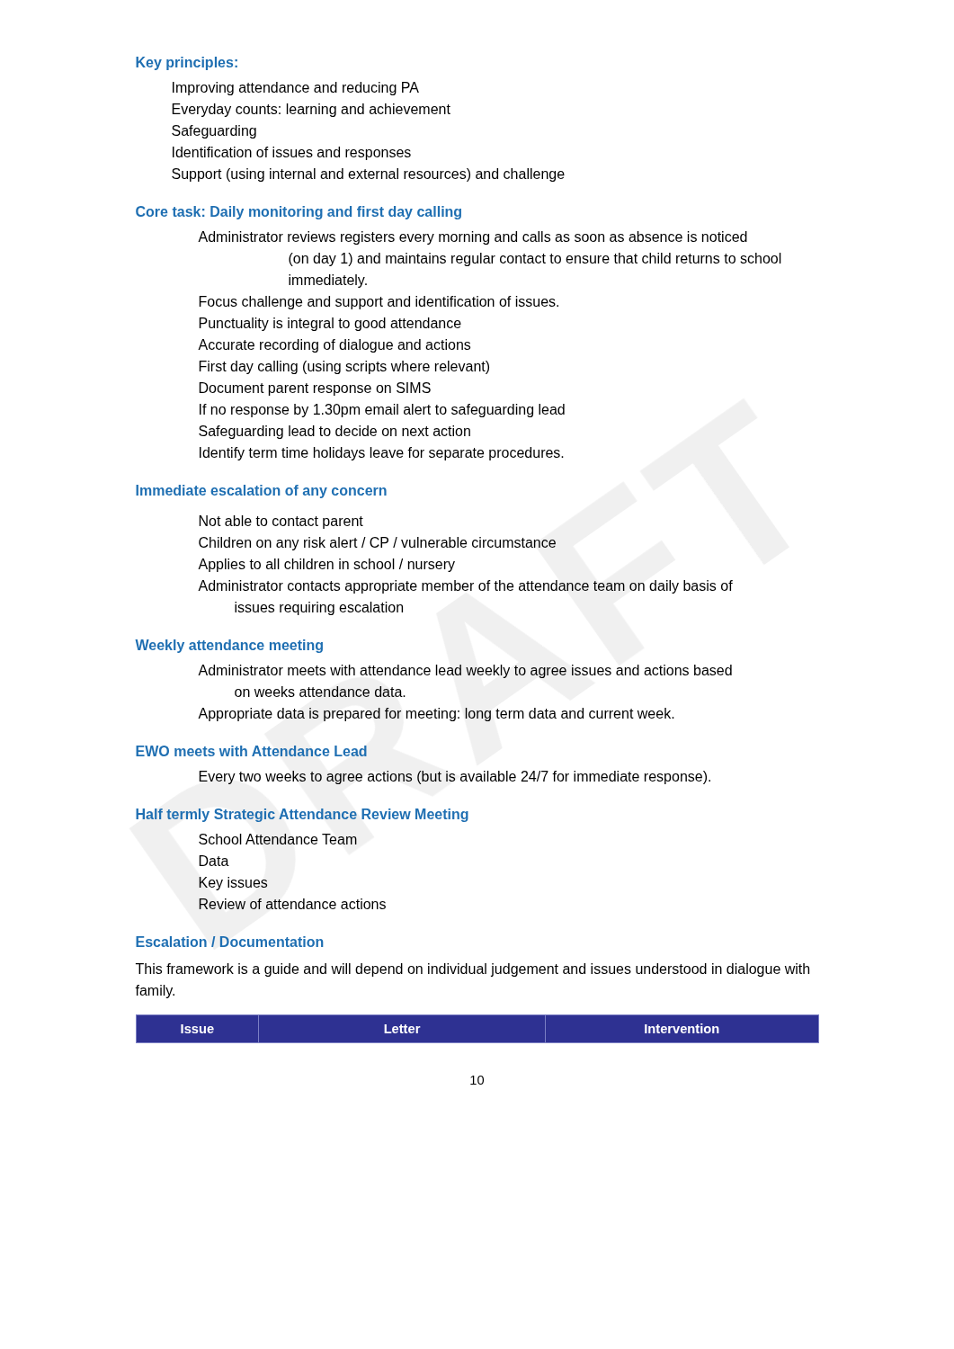DRAFT
Key principles:
Improving attendance and reducing PA
Everyday counts: learning and achievement
Safeguarding
Identification of issues and responses
Support (using internal and external resources) and challenge
Core task: Daily monitoring and first day calling
Administrator reviews registers every morning and calls as soon as absence is noticed
(on day 1) and maintains regular contact to ensure that child returns to school
immediately.
Focus challenge and support and identification of issues.
Punctuality is integral to good attendance
Accurate recording of dialogue and actions
First day calling (using scripts where relevant)
Document parent response on SIMS
If no response by 1.30pm email alert to safeguarding lead
Safeguarding lead to decide on next action
Identify term time holidays leave for separate procedures.
Immediate escalation of any concern
Not able to contact parent
Children on any risk alert / CP / vulnerable circumstance
Applies to all children in school / nursery
Administrator contacts appropriate member of the attendance team on daily basis of
issues requiring escalation
Weekly attendance meeting
Administrator meets with attendance lead weekly to agree issues and actions based
on weeks attendance data.
Appropriate data is prepared for meeting: long term data and current week.
EWO meets with Attendance Lead
Every two weeks to agree actions (but is available 24/7 for immediate response).
Half termly Strategic Attendance Review Meeting
School Attendance Team
Data
Key issues
Review of attendance actions
Escalation / Documentation
This framework is a guide and will depend on individual judgement and issues understood in dialogue with family.
| Issue | Letter | Intervention |
| --- | --- | --- |
10